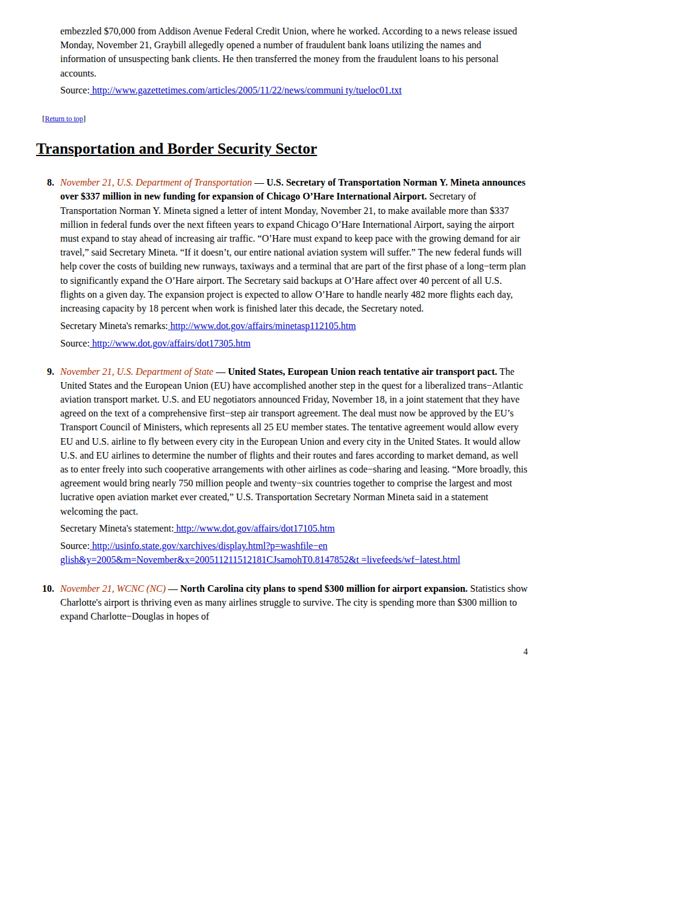embezzled $70,000 from Addison Avenue Federal Credit Union, where he worked. According to a news release issued Monday, November 21, Graybill allegedly opened a number of fraudulent bank loans utilizing the names and information of unsuspecting bank clients. He then transferred the money from the fraudulent loans to his personal accounts.
Source: http://www.gazettetimes.com/articles/2005/11/22/news/communi ty/tueloc01.txt
[Return to top]
Transportation and Border Security Sector
8.
November 21, U.S. Department of Transportation — U.S. Secretary of Transportation Norman Y. Mineta announces over $337 million in new funding for expansion of Chicago O’Hare International Airport. Secretary of Transportation Norman Y. Mineta signed a letter of intent Monday, November 21, to make available more than $337 million in federal funds over the next fifteen years to expand Chicago O’Hare International Airport, saying the airport must expand to stay ahead of increasing air traffic. “O’Hare must expand to keep pace with the growing demand for air travel,” said Secretary Mineta. “If it doesn’t, our entire national aviation system will suffer.” The new federal funds will help cover the costs of building new runways, taxiways and a terminal that are part of the first phase of a long−term plan to significantly expand the O’Hare airport. The Secretary said backups at O’Hare affect over 40 percent of all U.S. flights on a given day. The expansion project is expected to allow O’Hare to handle nearly 482 more flights each day, increasing capacity by 18 percent when work is finished later this decade, the Secretary noted.
Secretary Mineta's remarks: http://www.dot.gov/affairs/minetasp112105.htm
Source: http://www.dot.gov/affairs/dot17305.htm
9.
November 21, U.S. Department of State — United States, European Union reach tentative air transport pact. The United States and the European Union (EU) have accomplished another step in the quest for a liberalized trans−Atlantic aviation transport market. U.S. and EU negotiators announced Friday, November 18, in a joint statement that they have agreed on the text of a comprehensive first−step air transport agreement. The deal must now be approved by the EU’s Transport Council of Ministers, which represents all 25 EU member states. The tentative agreement would allow every EU and U.S. airline to fly between every city in the European Union and every city in the United States. It would allow U.S. and EU airlines to determine the number of flights and their routes and fares according to market demand, as well as to enter freely into such cooperative arrangements with other airlines as code−sharing and leasing. “More broadly, this agreement would bring nearly 750 million people and twenty−six countries together to comprise the largest and most lucrative open aviation market ever created,” U.S. Transportation Secretary Norman Mineta said in a statement welcoming the pact.
Secretary Mineta's statement: http://www.dot.gov/affairs/dot17105.htm
Source: http://usinfo.state.gov/xarchives/display.html?p=washfile−en glish&y=2005&m=November&x=200511211512181CJsamohT0.8147852&t =livefeeds/wf−latest.html
10.
November 21, WCNC (NC) — North Carolina city plans to spend $300 million for airport expansion. Statistics show Charlotte's airport is thriving even as many airlines struggle to survive. The city is spending more than $300 million to expand Charlotte−Douglas in hopes of
4